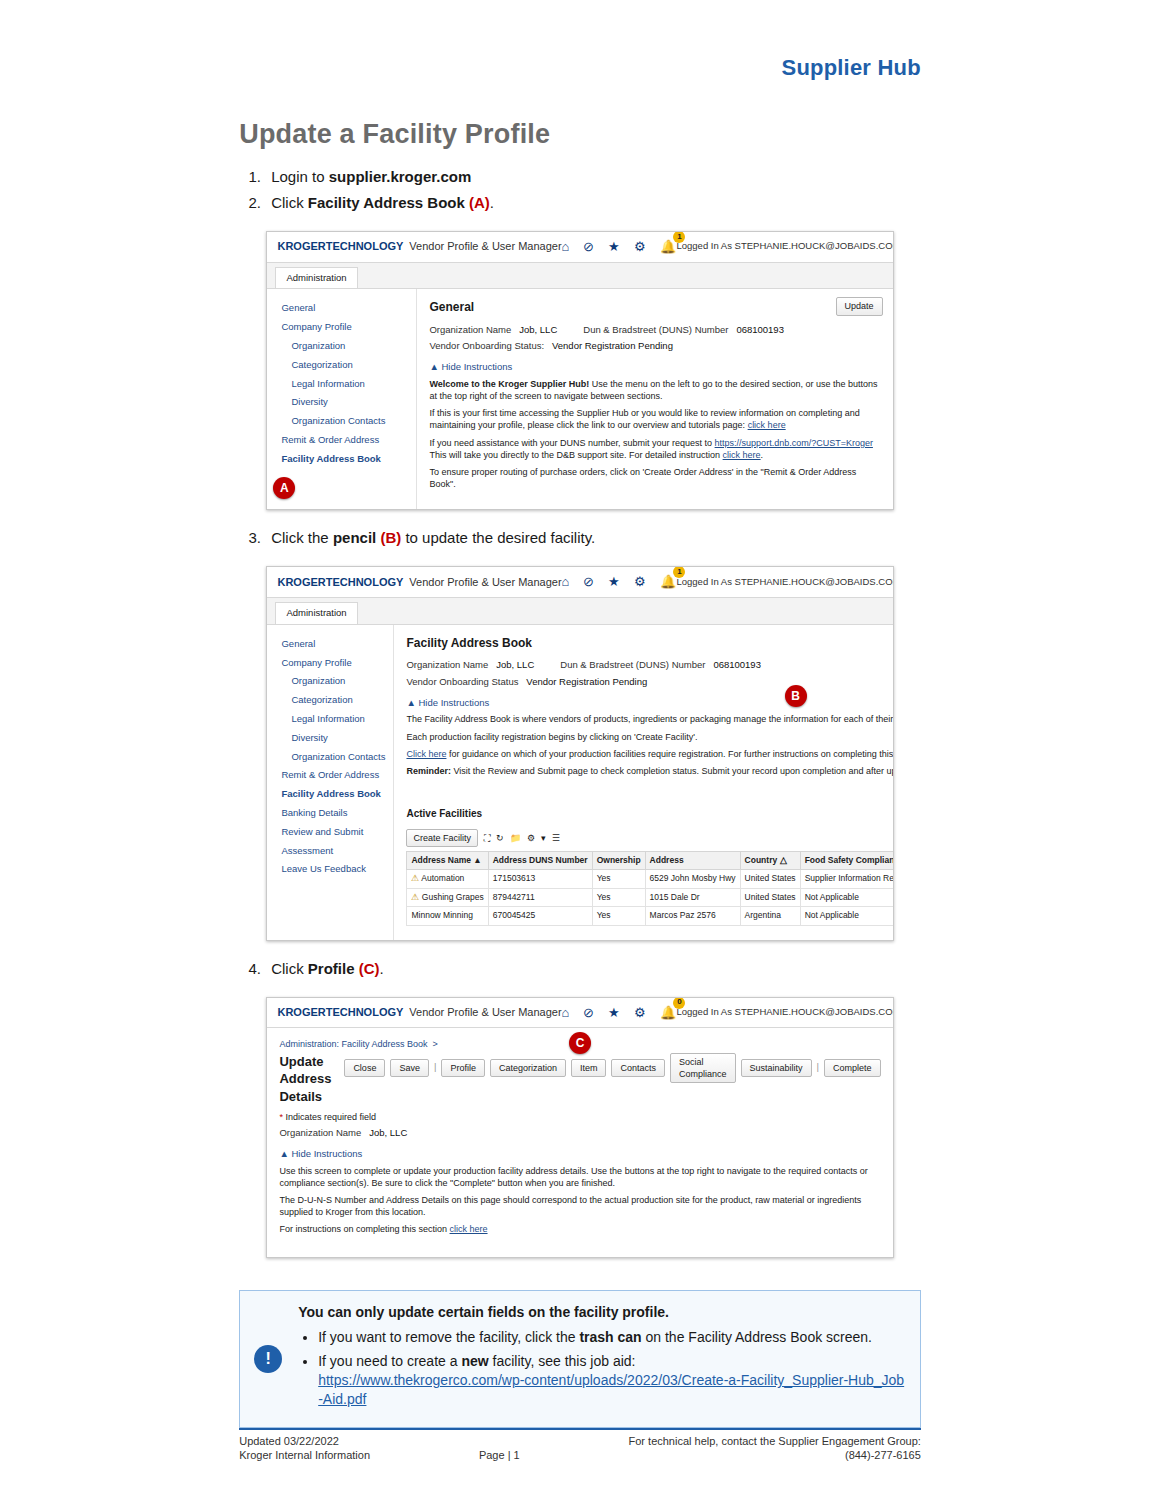Supplier Hub
Update a Facility Profile
Login to supplier.kroger.com
Click Facility Address Book (A).
KROGER TECHNOLOGY Vendor Profile & User Manager
⌂ ⊘ ★ ⚙ 🔔1
Logged In As STEPHANIE.HOUCK@JOBAIDS.COM⏻
Administration
General
Company Profile
Organization
Categorization
Legal Information
Diversity
Organization Contacts
Remit & Order Address
Facility Address Book
Update
General
Organization Name Job, LLC
Dun & Bradstreet (DUNS) Number 068100193
Vendor Onboarding Status: Vendor Registration Pending
▲ Hide Instructions
Welcome to the Kroger Supplier Hub! Use the menu on the left to go to the desired section, or use the buttons at the top right of the screen to navigate between sections.
If this is your first time accessing the Supplier Hub or you would like to review information on completing and maintaining your profile, please click the link to our overview and tutorials page: click here
If you need assistance with your DUNS number, submit your request to https://support.dnb.com/?CUST=Kroger This will take you directly to the D&B support site. For detailed instruction click here.
To ensure proper routing of purchase orders, click on 'Create Order Address' in the "Remit & Order Address Book".
A
Click the pencil (B) to update the desired facility.
KROGER TECHNOLOGY Vendor Profile & User Manager
⌂ ⊘ ★ ⚙ 🔔1
Logged In As STEPHANIE.HOUCK@JOBAIDS.COM⏻
Administration
General
Company Profile
Organization
Categorization
Legal Information
Diversity
Organization Contacts
Remit & Order Address
Facility Address Book
Banking Details
Review and Submit
Assessment
Leave Us Feedback
Facility Address Book
Organization Name Job, LLC
Dun & Bradstreet (DUNS) Number 068100193
Vendor Onboarding Status Vendor Registration Pending
▲ Hide Instructions
The Facility Address Book is where vendors of products, ingredients or packaging manage the information for each of their production facility locations.
Each production facility registration begins by clicking on 'Create Facility'.
Click here for guidance on which of your production facilities require registration. For further instructions on completing this section click here
Reminder: Visit the Review and Submit page to check completion status. Submit your record upon completion and after updating details.
Back Item Next
Active Facilities
Create Facility ⛶↻📁⚙▾☰
| Address Name ▲ | Address DUNS Number | Ownership | Address | Country △ | Food Safety Compliance Status | Social Compliance Status | Update | Remove |
| --- | --- | --- | --- | --- | --- | --- | --- | --- |
| ⚠ Automation | 171503613 | Yes | 6529 John Mosby Hwy | United States | Supplier Information Required | Not Applicable | ✎ | 🗑 |
| ⚠ Gushing Grapes | 879442711 | Yes | 1015 Dale Dr | United States | Not Applicable | Not Applicable | ✎ | 🗑 |
| Minnow Minning | 670045425 | Yes | Marcos Paz 2576 | Argentina | Not Applicable | Review & Submit - Pending | ✎ | 🗑 |
B
Click Profile (C).
KROGER TECHNOLOGY Vendor Profile & User Manager
⌂ ⊘ ★ ⚙ 🔔0
Logged In As STEPHANIE.HOUCK@JOBAIDS.COM⏻
Administration: Facility Address Book >
Update Address Details
Close Save | Profile Categorization Item Contacts Social Compliance Sustainability | Complete
* Indicates required field
Organization Name Job, LLC
▲ Hide Instructions
Use this screen to complete or update your production facility address details. Use the buttons at the top right to navigate to the required contacts or compliance section(s). Be sure to click the "Complete" button when you are finished.
The D-U-N-S Number and Address Details on this page should correspond to the actual production site for the product, raw material or ingredients supplied to Kroger from this location.
For instructions on completing this section click here
C
!
You can only update certain fields on the facility profile.
If you want to remove the facility, click the trash can on the Facility Address Book screen.
If you need to create a new facility, see this job aid:
https://www.thekrogerco.com/wp-content/uploads/2022/03/Create-a-Facility_Supplier-Hub_Job-Aid.pdf
Updated 03/22/2022
Kroger Internal Information
Page | 1
For technical help, contact the Supplier Engagement Group:
(844)-277-6165